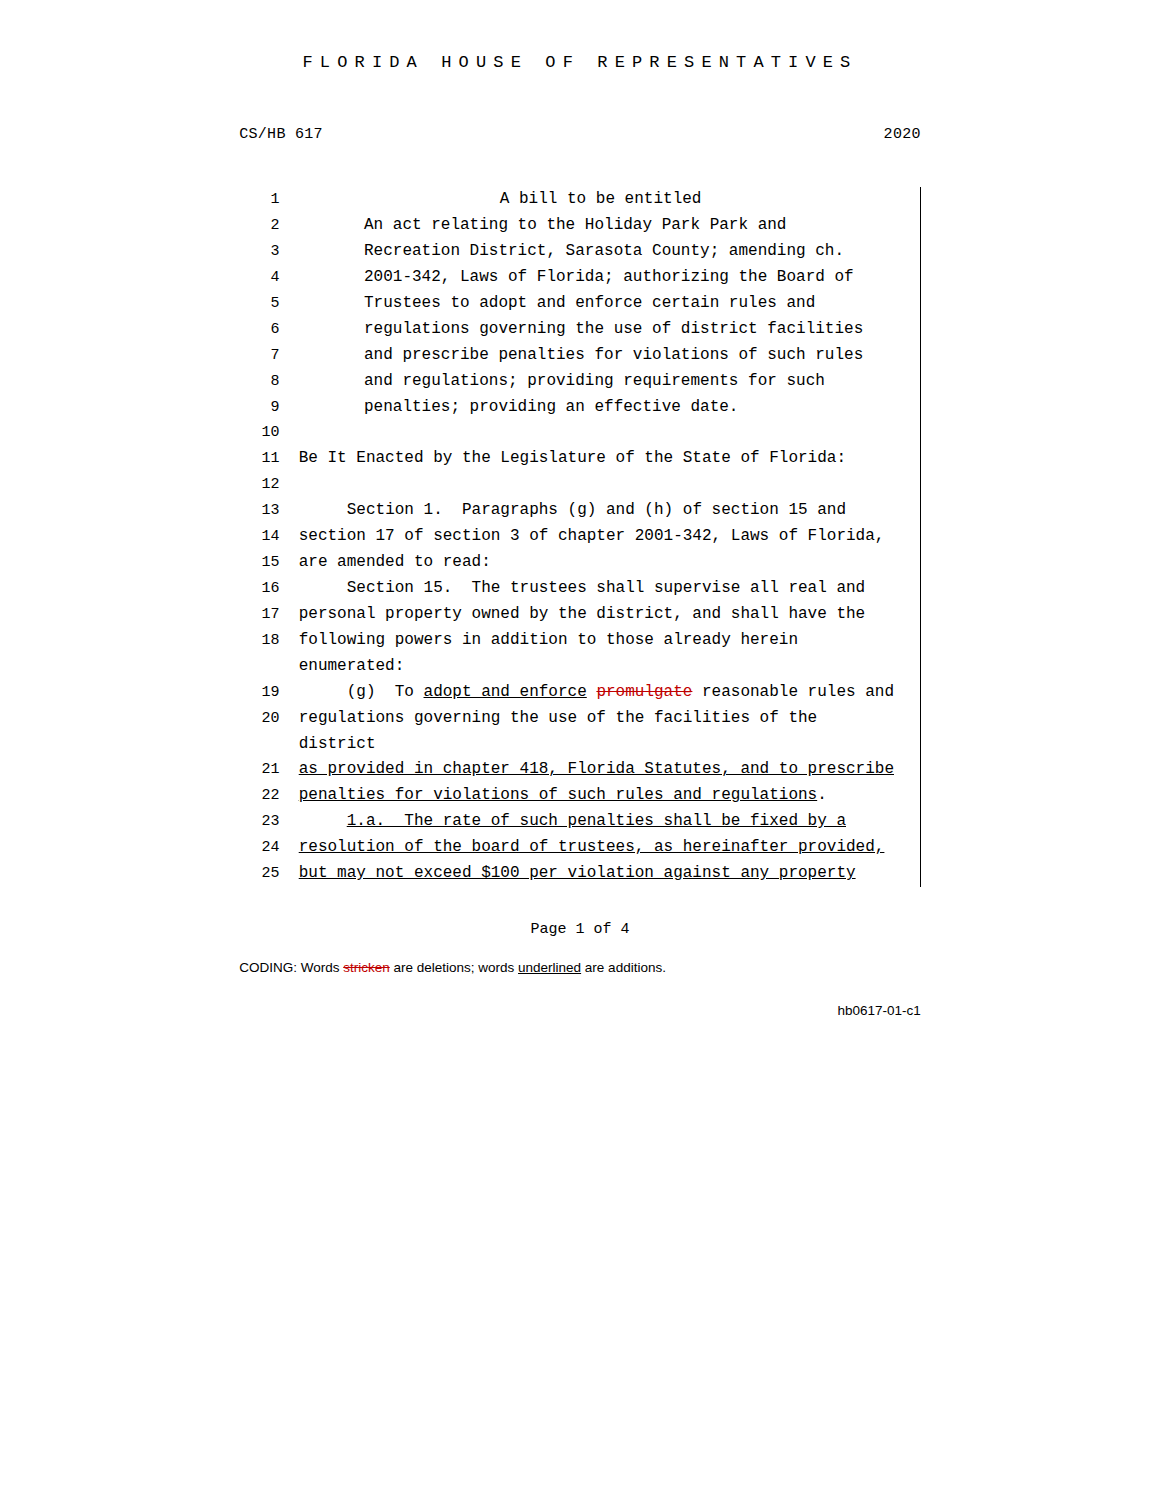FLORIDA HOUSE OF REPRESENTATIVES
CS/HB 617 2020
A bill to be entitled
An act relating to the Holiday Park Park and
Recreation District, Sarasota County; amending ch.
2001-342, Laws of Florida; authorizing the Board of
Trustees to adopt and enforce certain rules and
regulations governing the use of district facilities
and prescribe penalties for violations of such rules
and regulations; providing requirements for such
penalties; providing an effective date.
Be It Enacted by the Legislature of the State of Florida:
Section 1. Paragraphs (g) and (h) of section 15 and
section 17 of section 3 of chapter 2001-342, Laws of Florida,
are amended to read:
Section 15. The trustees shall supervise all real and
personal property owned by the district, and shall have the
following powers in addition to those already herein enumerated:
(g) To adopt and enforce promulgate reasonable rules and
regulations governing the use of the facilities of the district
as provided in chapter 418, Florida Statutes, and to prescribe
penalties for violations of such rules and regulations.
1.a. The rate of such penalties shall be fixed by a
resolution of the board of trustees, as hereinafter provided,
but may not exceed $100 per violation against any property
Page 1 of 4
CODING: Words stricken are deletions; words underlined are additions.
hb0617-01-c1